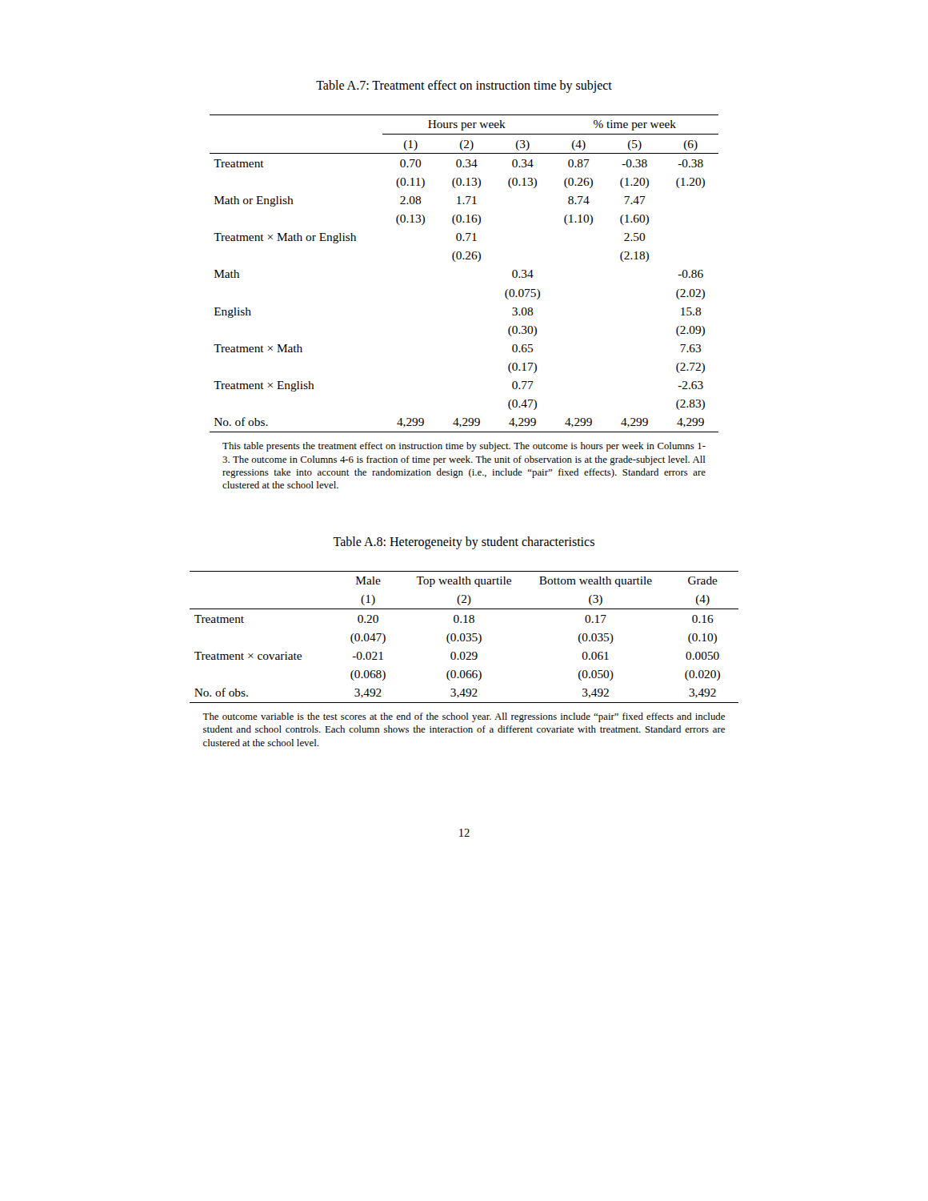Table A.7: Treatment effect on instruction time by subject
| | Hours per week | % time per week |
| | (1) | (2) | (3) | (4) | (5) | (6) |
| Treatment | 0.70 | 0.34 | 0.34 | 0.87 | -0.38 | -0.38 |
| | (0.11) | (0.13) | (0.13) | (0.26) | (1.20) | (1.20) |
| Math or English | 2.08 | 1.71 | | 8.74 | 7.47 | |
| | (0.13) | (0.16) | | (1.10) | (1.60) | |
| Treatment × Math or English | | 0.71 | | | 2.50 | |
| | | (0.26) | | | (2.18) | |
| Math | | | 0.34 | | | -0.86 |
| | | | (0.075) | | | (2.02) |
| English | | | 3.08 | | | 15.8 |
| | | | (0.30) | | | (2.09) |
| Treatment × Math | | | 0.65 | | | 7.63 |
| | | | (0.17) | | | (2.72) |
| Treatment × English | | | 0.77 | | | -2.63 |
| | | | (0.47) | | | (2.83) |
| No. of obs. | 4,299 | 4,299 | 4,299 | 4,299 | 4,299 | 4,299 |
This table presents the treatment effect on instruction time by subject. The outcome is hours per week in Columns 1-3. The outcome in Columns 4-6 is fraction of time per week. The unit of observation is at the grade-subject level. All regressions take into account the randomization design (i.e., include “pair” fixed effects). Standard errors are clustered at the school level.
Table A.8: Heterogeneity by student characteristics
| | Male | Top wealth quartile | Bottom wealth quartile | Grade |
| | (1) | (2) | (3) | (4) |
| Treatment | 0.20 | 0.18 | 0.17 | 0.16 |
| | (0.047) | (0.035) | (0.035) | (0.10) |
| Treatment × covariate | -0.021 | 0.029 | 0.061 | 0.0050 |
| | (0.068) | (0.066) | (0.050) | (0.020) |
| No. of obs. | 3,492 | 3,492 | 3,492 | 3,492 |
The outcome variable is the test scores at the end of the school year. All regressions include “pair” fixed effects and include student and school controls. Each column shows the interaction of a different covariate with treatment. Standard errors are clustered at the school level.
12